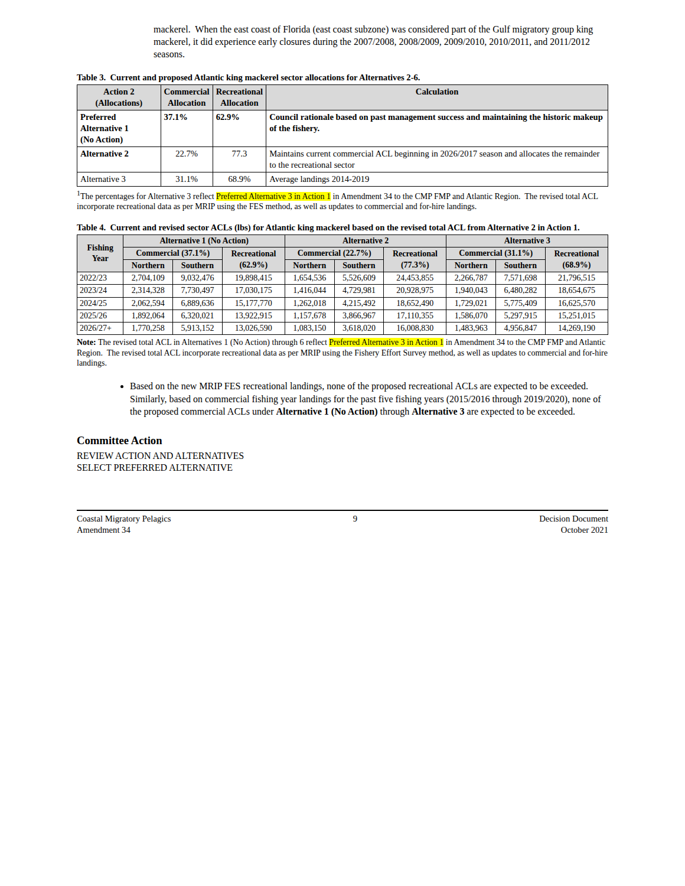mackerel. When the east coast of Florida (east coast subzone) was considered part of the Gulf migratory group king mackerel, it did experience early closures during the 2007/2008, 2008/2009, 2009/2010, 2010/2011, and 2011/2012 seasons.
Table 3. Current and proposed Atlantic king mackerel sector allocations for Alternatives 2-6.
| Action 2 (Allocations) | Commercial Allocation | Recreational Allocation | Calculation |
| --- | --- | --- | --- |
| Preferred Alternative 1 (No Action) | 37.1% | 62.9% | Council rationale based on past management success and maintaining the historic makeup of the fishery. |
| Alternative 2 | 22.7% | 77.3 | Maintains current commercial ACL beginning in 2026/2017 season and allocates the remainder to the recreational sector |
| Alternative 3 | 31.1% | 68.9% | Average landings 2014-2019 |
1The percentages for Alternative 3 reflect Preferred Alternative 3 in Action 1 in Amendment 34 to the CMP FMP and Atlantic Region. The revised total ACL incorporate recreational data as per MRIP using the FES method, as well as updates to commercial and for-hire landings.
Table 4. Current and revised sector ACLs (lbs) for Atlantic king mackerel based on the revised total ACL from Alternative 2 in Action 1.
| Fishing Year | Alternative 1 (No Action) | Alternative 2 | Alternative 3 |
| --- | --- | --- | --- |
| Commercial (37.1%) | Recreational (62.9%) | Commercial (22.7%) | Recreational (77.3%) | Commercial (31.1%) | Recreational (68.9%) |
| Northern | Southern | Northern | Southern | Northern | Southern |
| 2022/23 | 2,704,109 | 9,032,476 | 19,898,415 | 1,654,536 | 5,526,609 | 24,453,855 | 2,266,787 | 7,571,698 | 21,796,515 |
| 2023/24 | 2,314,328 | 7,730,497 | 17,030,175 | 1,416,044 | 4,729,981 | 20,928,975 | 1,940,043 | 6,480,282 | 18,654,675 |
| 2024/25 | 2,062,594 | 6,889,636 | 15,177,770 | 1,262,018 | 4,215,492 | 18,652,490 | 1,729,021 | 5,775,409 | 16,625,570 |
| 2025/26 | 1,892,064 | 6,320,021 | 13,922,915 | 1,157,678 | 3,866,967 | 17,110,355 | 1,586,070 | 5,297,915 | 15,251,015 |
| 2026/27+ | 1,770,258 | 5,913,152 | 13,026,590 | 1,083,150 | 3,618,020 | 16,008,830 | 1,483,963 | 4,956,847 | 14,269,190 |
Note: The revised total ACL in Alternatives 1 (No Action) through 6 reflect Preferred Alternative 3 in Action 1 in Amendment 34 to the CMP FMP and Atlantic Region. The revised total ACL incorporate recreational data as per MRIP using the Fishery Effort Survey method, as well as updates to commercial and for-hire landings.
Based on the new MRIP FES recreational landings, none of the proposed recreational ACLs are expected to be exceeded. Similarly, based on commercial fishing year landings for the past five fishing years (2015/2016 through 2019/2020), none of the proposed commercial ACLs under Alternative 1 (No Action) through Alternative 3 are expected to be exceeded.
Committee Action
REVIEW ACTION AND ALTERNATIVES
SELECT PREFERRED ALTERNATIVE
Coastal Migratory Pelagics
Amendment 34
9
Decision Document
October 2021